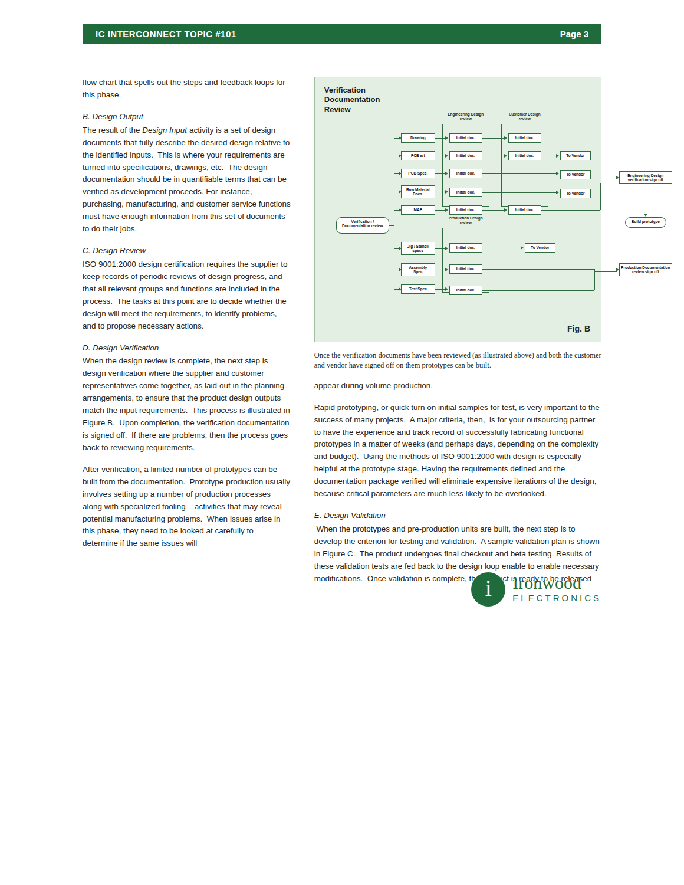IC INTERCONNECT TOPIC #101
Page 3
flow chart that spells out the steps and feedback loops for this phase.
B. Design Output
The result of the Design Input activity is a set of design documents that fully describe the desired design relative to the identified inputs. This is where your requirements are turned into specifications, drawings, etc. The design documentation should be in quantifiable terms that can be verified as development proceeds. For instance, purchasing, manufacturing, and customer service functions must have enough information from this set of documents to do their jobs.
C. Design Review
ISO 9001:2000 design certification requires the supplier to keep records of periodic reviews of design progress, and that all relevant groups and functions are included in the process. The tasks at this point are to decide whether the design will meet the requirements, to identify problems, and to propose necessary actions.
D. Design Verification
When the design review is complete, the next step is design verification where the supplier and customer representatives come together, as laid out in the planning arrangements, to ensure that the product design outputs match the input requirements. This process is illustrated in Figure B. Upon completion, the verification documentation is signed off. If there are problems, then the process goes back to reviewing requirements.
After verification, a limited number of prototypes can be built from the documentation. Prototype production usually involves setting up a number of production processes along with specialized tooling – activities that may reveal potential manufacturing problems. When issues arise in this phase, they need to be looked at carefully to determine if the same issues will
Verification
Documentation
Review
Engineering Design
review
Customer Design
review
Production Design
review
Verification /
Documentation review
Drawing
PCB art
PCB Spec.
Raw Material
Docs.
MAP
Jig / Stencil
specs
Assembly
Spec
Test Spec
Initial doc.
Initial doc.
Initial doc.
Initial doc.
Initial doc.
Initial doc.
Initial doc.
Initial doc.
Initial doc.
Initial doc.
Initial doc.
To Vendor
To Vendor
To Vendor
To Vendor
Engineering Design
verification sign off
Build prototype
Production Documentation
review sign off
Fig. B
Once the verification documents have been reviewed (as illustrated above) and both the customer and vendor have signed off on them prototypes can be built.
appear during volume production.
Rapid prototyping, or quick turn on initial samples for test, is very important to the success of many projects. A major criteria, then, is for your outsourcing partner to have the experience and track record of successfully fabricating functional prototypes in a matter of weeks (and perhaps days, depending on the complexity and budget). Using the methods of ISO 9001:2000 with design is especially helpful at the prototype stage. Having the requirements defined and the documentation package verified will eliminate expensive iterations of the design, because critical parameters are much less likely to be overlooked.
E. Design Validation
When the prototypes and pre-production units are built, the next step is to develop the criterion for testing and validation. A sample validation plan is shown in Figure C. The product undergoes final checkout and beta testing. Results of these validation tests are fed back to the design loop enable to enable necessary modifications. Once validation is complete, the product is ready to be released
Ironwood
ELECTRONICS